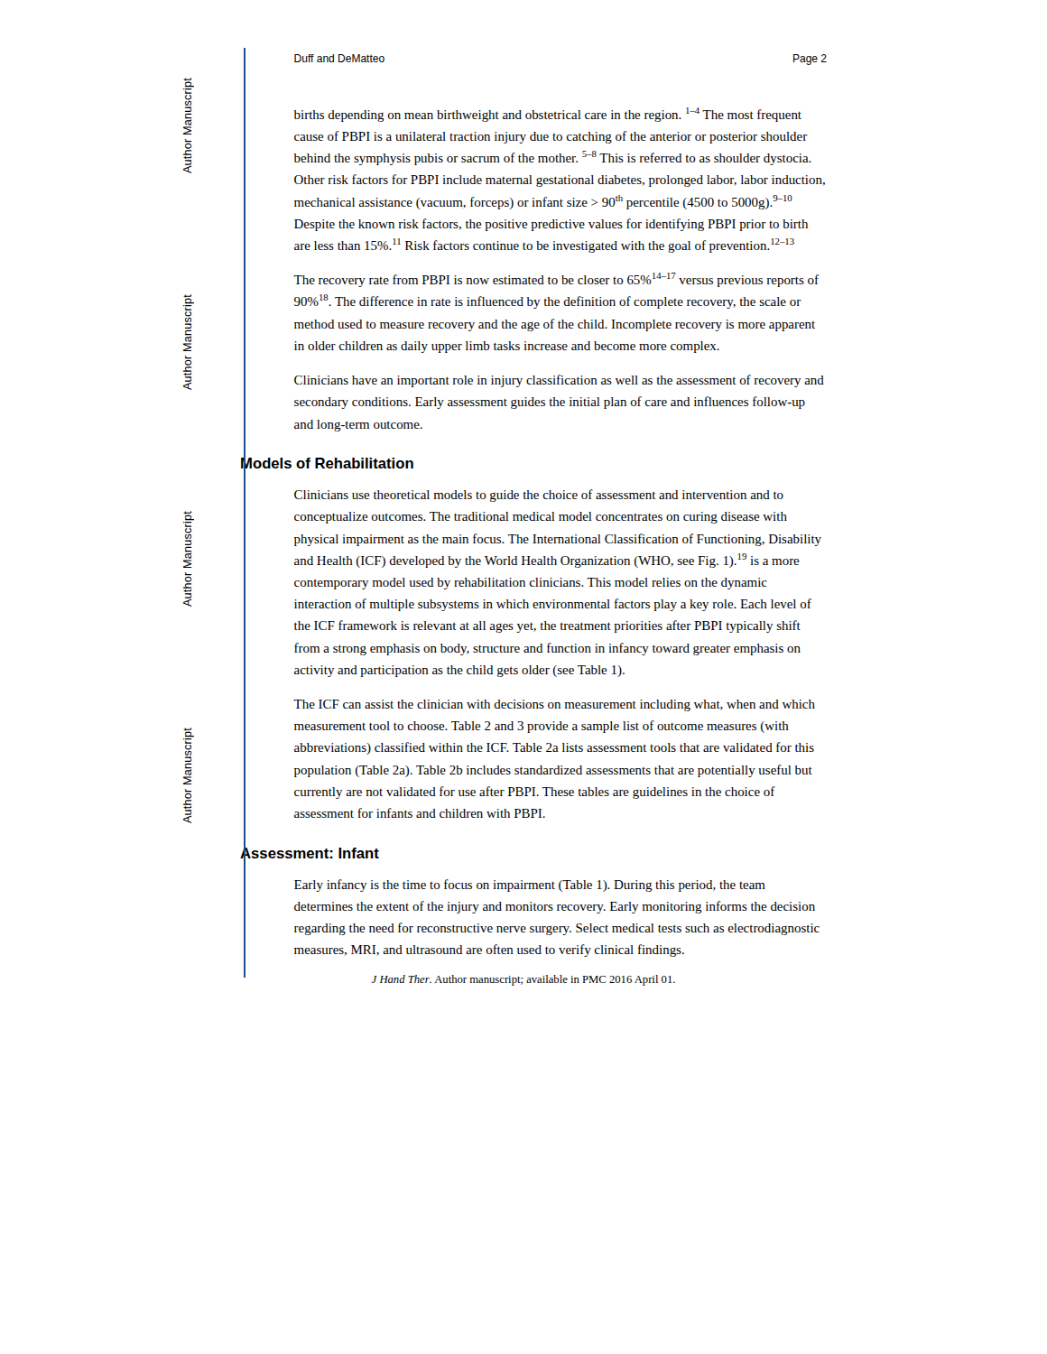Author Manuscript
Author Manuscript
Author Manuscript
Author Manuscript
Duff and DeMatteo Page 2
births depending on mean birthweight and obstetrical care in the region. 1–4 The most frequent cause of PBPI is a unilateral traction injury due to catching of the anterior or posterior shoulder behind the symphysis pubis or sacrum of the mother. 5–8 This is referred to as shoulder dystocia. Other risk factors for PBPI include maternal gestational diabetes, prolonged labor, labor induction, mechanical assistance (vacuum, forceps) or infant size > 90th percentile (4500 to 5000g).9–10 Despite the known risk factors, the positive predictive values for identifying PBPI prior to birth are less than 15%.11 Risk factors continue to be investigated with the goal of prevention.12–13
The recovery rate from PBPI is now estimated to be closer to 65%14–17 versus previous reports of 90%18. The difference in rate is influenced by the definition of complete recovery, the scale or method used to measure recovery and the age of the child. Incomplete recovery is more apparent in older children as daily upper limb tasks increase and become more complex.
Clinicians have an important role in injury classification as well as the assessment of recovery and secondary conditions. Early assessment guides the initial plan of care and influences follow-up and long-term outcome.
Models of Rehabilitation
Clinicians use theoretical models to guide the choice of assessment and intervention and to conceptualize outcomes. The traditional medical model concentrates on curing disease with physical impairment as the main focus. The International Classification of Functioning, Disability and Health (ICF) developed by the World Health Organization (WHO, see Fig. 1).19 is a more contemporary model used by rehabilitation clinicians. This model relies on the dynamic interaction of multiple subsystems in which environmental factors play a key role. Each level of the ICF framework is relevant at all ages yet, the treatment priorities after PBPI typically shift from a strong emphasis on body, structure and function in infancy toward greater emphasis on activity and participation as the child gets older (see Table 1).
The ICF can assist the clinician with decisions on measurement including what, when and which measurement tool to choose. Table 2 and 3 provide a sample list of outcome measures (with abbreviations) classified within the ICF. Table 2a lists assessment tools that are validated for this population (Table 2a). Table 2b includes standardized assessments that are potentially useful but currently are not validated for use after PBPI. These tables are guidelines in the choice of assessment for infants and children with PBPI.
Assessment: Infant
Early infancy is the time to focus on impairment (Table 1). During this period, the team determines the extent of the injury and monitors recovery. Early monitoring informs the decision regarding the need for reconstructive nerve surgery. Select medical tests such as electrodiagnostic measures, MRI, and ultrasound are often used to verify clinical findings.
J Hand Ther. Author manuscript; available in PMC 2016 April 01.